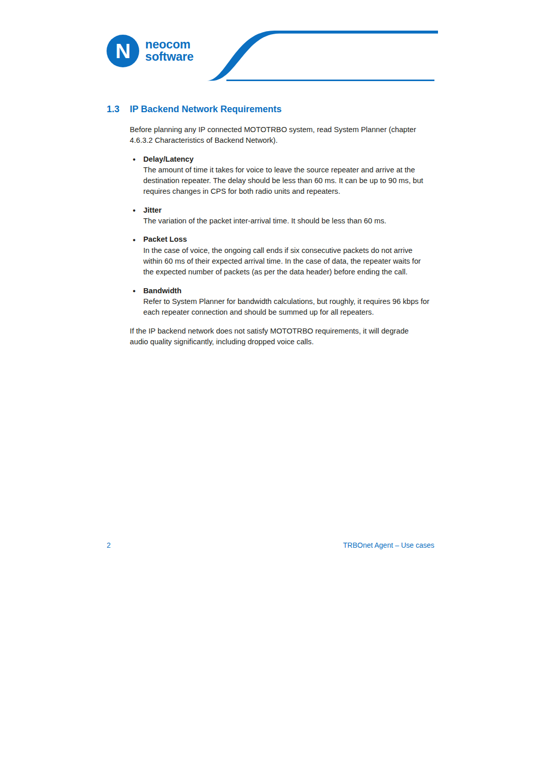N
neocom software
1.3 IP Backend Network Requirements
Before planning any IP connected MOTOTRBO system, read System Planner (chapter 4.6.3.2 Characteristics of Backend Network).
Delay/Latency The amount of time it takes for voice to leave the source repeater and arrive at the destination repeater. The delay should be less than 60 ms. It can be up to 90 ms, but requires changes in CPS for both radio units and repeaters.
Jitter The variation of the packet inter-arrival time. It should be less than 60 ms.
Packet Loss In the case of voice, the ongoing call ends if six consecutive packets do not arrive within 60 ms of their expected arrival time. In the case of data, the repeater waits for the expected number of packets (as per the data header) before ending the call.
Bandwidth Refer to System Planner for bandwidth calculations, but roughly, it requires 96 kbps for each repeater connection and should be summed up for all repeaters.
If the IP backend network does not satisfy MOTOTRBO requirements, it will degrade audio quality significantly, including dropped voice calls.
2
TRBOnet Agent – Use cases